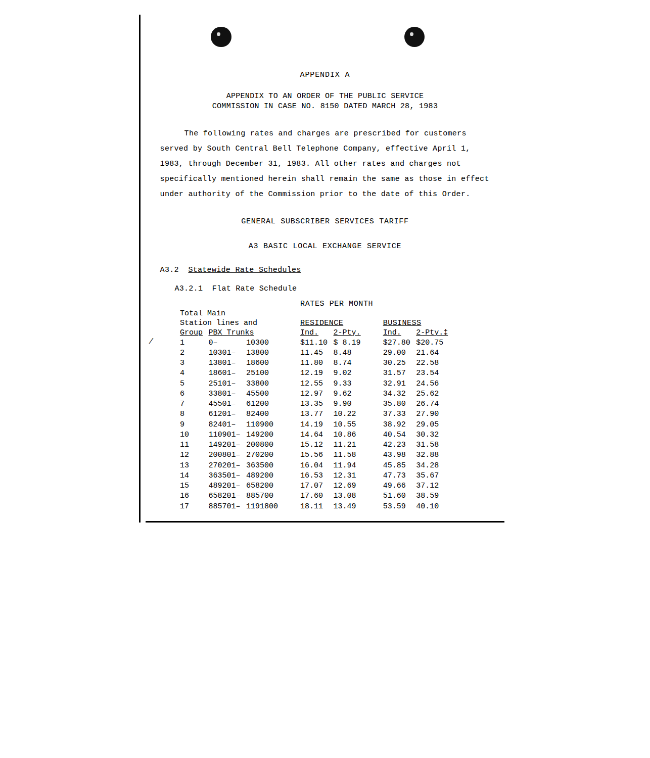APPENDIX A
APPENDIX TO AN ORDER OF THE PUBLIC SERVICE
COMMISSION IN CASE NO. 8150 DATED MARCH 28, 1983
The following rates and charges are prescribed for customers served by South Central Bell Telephone Company, effective April 1, 1983, through December 31, 1983. All other rates and charges not specifically mentioned herein shall remain the same as those in effect under authority of the Commission prior to the date of this Order.
GENERAL SUBSCRIBER SERVICES TARIFF
A3 BASIC LOCAL EXCHANGE SERVICE
A3.2 Statewide Rate Schedules
A3.2.1 Flat Rate Schedule
| | | | | RATES PER MONTH |
| Total Main | | | | |
| Station lines and | | RESIDENCE | | BUSINESS |
| Group | PBX Trunks | | Ind. | 2-Pty. | | Ind. | 2-Pty.‡ |
| 1 | 0– | 10300 | | $11.10 | $ 8.19 | | $27.80 | $20.75 |
| 2 | 10301– | 13800 | | 11.45 | 8.48 | | 29.00 | 21.64 |
| 3 | 13801– | 18600 | | 11.80 | 8.74 | | 30.25 | 22.58 |
| 4 | 18601– | 25100 | | 12.19 | 9.02 | | 31.57 | 23.54 |
| 5 | 25101– | 33800 | | 12.55 | 9.33 | | 32.91 | 24.56 |
| 6 | 33801– | 45500 | | 12.97 | 9.62 | | 34.32 | 25.62 |
| 7 | 45501– | 61200 | | 13.35 | 9.90 | | 35.80 | 26.74 |
| 8 | 61201– | 82400 | | 13.77 | 10.22 | | 37.33 | 27.90 |
| 9 | 82401– | 110900 | | 14.19 | 10.55 | | 38.92 | 29.05 |
| 10 | 110901– | 149200 | | 14.64 | 10.86 | | 40.54 | 30.32 |
| 11 | 149201– | 200800 | | 15.12 | 11.21 | | 42.23 | 31.58 |
| 12 | 200801– | 270200 | | 15.56 | 11.58 | | 43.98 | 32.88 |
| 13 | 270201– | 363500 | | 16.04 | 11.94 | | 45.85 | 34.28 |
| 14 | 363501– | 489200 | | 16.53 | 12.31 | | 47.73 | 35.67 |
| 15 | 489201– | 658200 | | 17.07 | 12.69 | | 49.66 | 37.12 |
| 16 | 658201– | 885700 | | 17.60 | 13.08 | | 51.60 | 38.59 |
| 17 | 885701– | 1191800 | | 18.11 | 13.49 | | 53.59 | 40.10 |
/